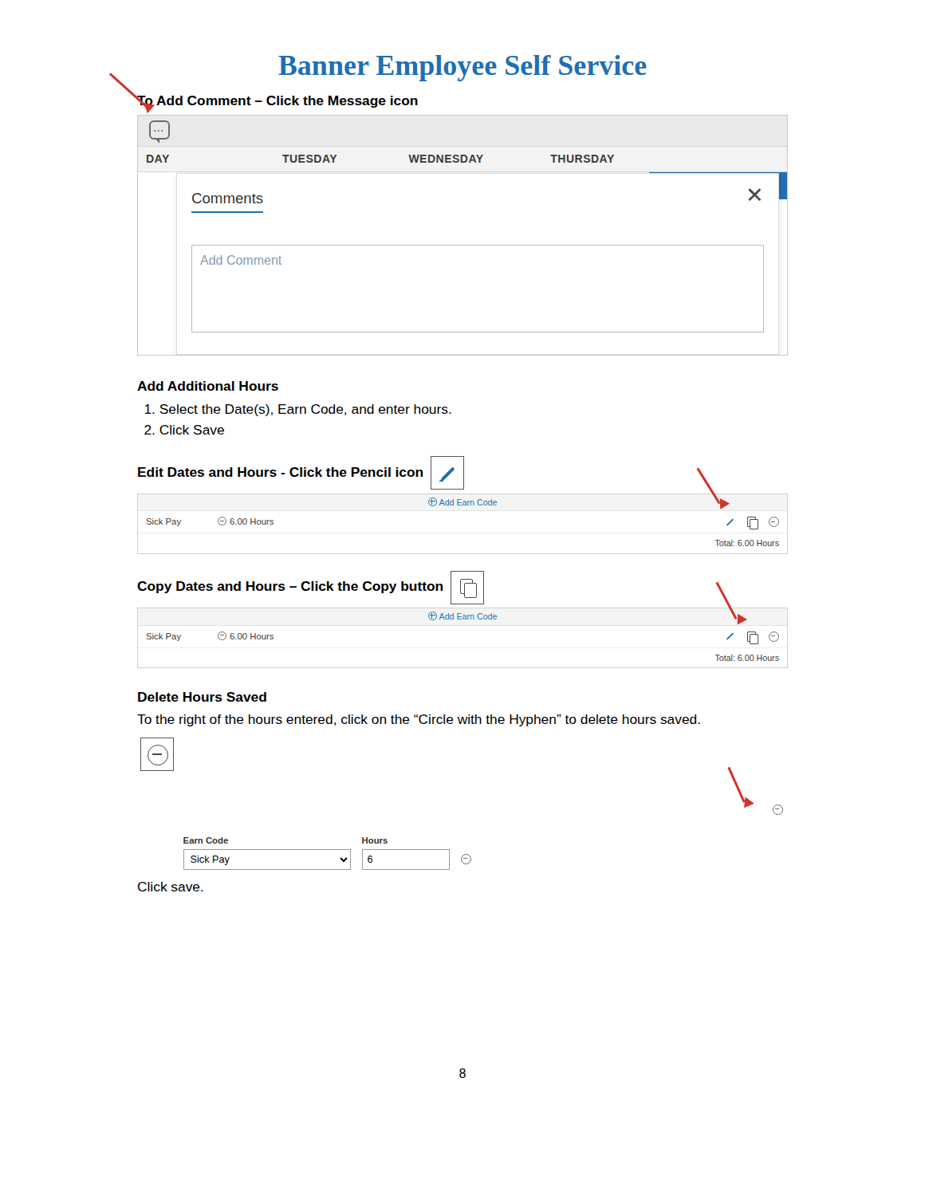Banner Employee Self Service
To Add Comment – Click the Message icon
•••
DAY
TUESDAY
WEDNESDAY
THURSDAY
4
5
6
7
✕
Comments
Add Comment
Add Additional Hours
Select the Date(s), Earn Code, and enter hours.
Click Save
Edit Dates and Hours - Click the Pencil icon
Add Earn Code
Sick Pay
6.00 Hours
Total: 6.00 Hours
Copy Dates and Hours – Click the Copy button
Add Earn Code
Sick Pay
6.00 Hours
Total: 6.00 Hours
Delete Hours Saved
To the right of the hours entered, click on the “Circle with the Hyphen” to delete hours saved.
Earn Code Sick Pay
Hours
Click save.
8